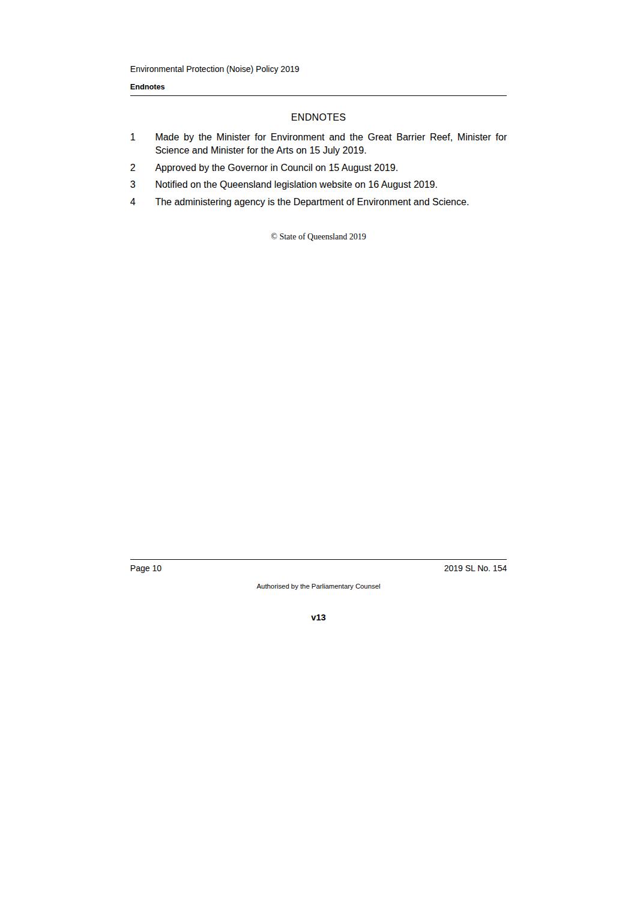Environmental Protection (Noise) Policy 2019
Endnotes
ENDNOTES
1 Made by the Minister for Environment and the Great Barrier Reef, Minister for Science and Minister for the Arts on 15 July 2019.
2 Approved by the Governor in Council on 15 August 2019.
3 Notified on the Queensland legislation website on 16 August 2019.
4 The administering agency is the Department of Environment and Science.
© State of Queensland 2019
Page 10 2019 SL No. 154
Authorised by the Parliamentary Counsel
v13